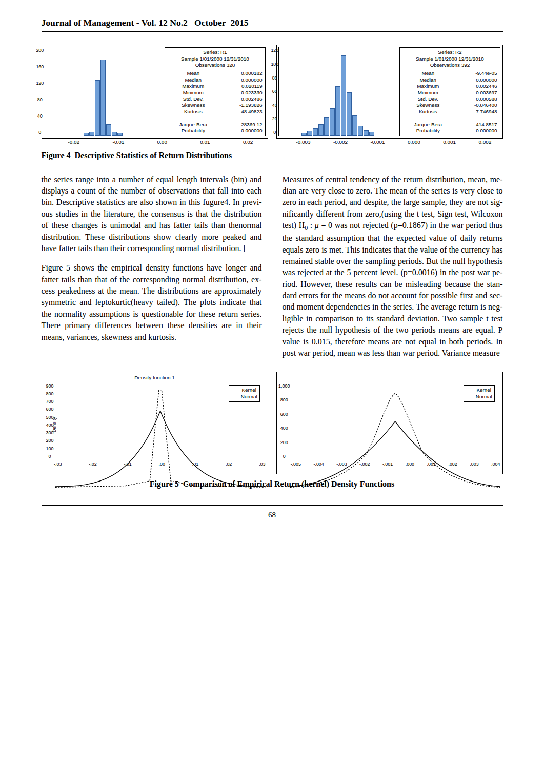Journal of Management - Vol. 12 No.2 October 2015
200
160
120
80
40
0
Series: R1
Sample 1/01/2008 12/31/2010
Observations 328
| Mean | 0.000182 |
| Median | 0.000000 |
| Maximum | 0.020119 |
| Minimum | -0.023330 |
| Std. Dev. | 0.002486 |
| Skewness | -1.193826 |
| Kurtosis | 48.49823 |
| Jarque-Bera | 28369.12 |
| Probability | 0.000000 |
120
100
80
60
40
20
0
Series: R2
Sample 1/01/2008 12/31/2010
Observations 392
| Mean | -9.44e-05 |
| Median | 0.000000 |
| Maximum | 0.002446 |
| Minimum | -0.003697 |
| Std. Dev. | 0.000588 |
| Skewness | -0.846400 |
| Kurtosis | 7.746948 |
| Jarque-Bera | 414.8517 |
| Probability | 0.000000 |
-0.02-0.010.000.010.02
-0.003-0.002-0.0010.0000.0010.002
Figure 4 Descriptive Statistics of Return Distributions
the series range into a number of equal length intervals (bin) and displays a count of the number of observations that fall into each bin. Descriptive statistics are also shown in this fugure4. In previous studies in the literature, the consensus is that the distribution of these changes is unimodal and has fatter tails than thenormal distribution. These distributions show clearly more peaked and have fatter tails than their corresponding normal distribution. [
Figure 5 shows the empirical density functions have longer and fatter tails than that of the corresponding normal distribution, excess peakedness at the mean. The distributions are approximately symmetric and leptokurtic(heavy tailed). The plots indicate that the normality assumptions is questionable for these return series. There primary differences between these densities are in their means, variances, skewness and kurtosis.
Measures of central tendency of the return distribution, mean, median are very close to zero. The mean of the series is very close to zero in each period, and despite, the large sample, they are not significantly different from zero,(using the t test, Sign test, Wilcoxon test) H0 : μ = 0 was not rejected (p=0.1867) in the war period thus the standard assumption that the expected value of daily returns equals zero is met. This indicates that the value of the currency has remained stable over the sampling periods. But the null hypothesis was rejected at the 5 percent level. (p=0.0016) in the post war period. However, these results can be misleading because the standard errors for the means do not account for possible first and second moment dependencies in the series. The average return is negligible in comparison to its standard deviation. Two sample t test rejects the null hypothesis of the two periods means are equal. P value is 0.015, therefore means are not equal in both periods. In post war period, mean was less than war period. Variance measure
Density function 1
Density
900
800
700
600
500
400
300
200
100
0
-.03-.02-.01.00.01.02.03
Kernel
Normal
1,000
800
600
400
200
0
-.005-.004-.003-.002-.001.000.001.002.003.004
Kernel
Normal
Figure 5 Comparison of Empirical Return (kernel) Density Functions
68